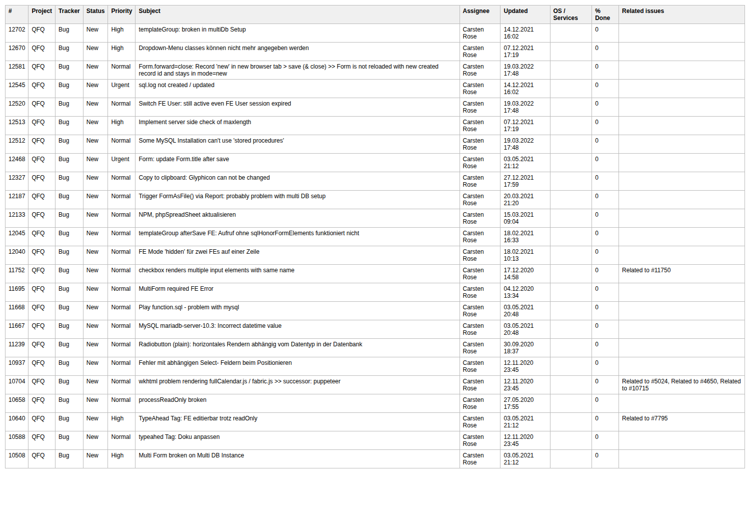| # | Project | Tracker | Status | Priority | Subject | Assignee | Updated | OS / Services | % Done | Related issues |
| --- | --- | --- | --- | --- | --- | --- | --- | --- | --- | --- |
| 12702 | QFQ | Bug | New | High | templateGroup: broken in multiDb Setup | Carsten Rose | 14.12.2021 16:02 | | 0 | |
| 12670 | QFQ | Bug | New | High | Dropdown-Menu classes können nicht mehr angegeben werden | Carsten Rose | 07.12.2021 17:19 | | 0 | |
| 12581 | QFQ | Bug | New | Normal | Form.forward=close: Record 'new' in new browser tab > save (& close) >> Form is not reloaded with new created record id and stays in mode=new | Carsten Rose | 19.03.2022 17:48 | | 0 | |
| 12545 | QFQ | Bug | New | Urgent | sql.log not created / updated | Carsten Rose | 14.12.2021 16:02 | | 0 | |
| 12520 | QFQ | Bug | New | Normal | Switch FE User: still active even FE User session expired | Carsten Rose | 19.03.2022 17:48 | | 0 | |
| 12513 | QFQ | Bug | New | High | Implement server side check of maxlength | Carsten Rose | 07.12.2021 17:19 | | 0 | |
| 12512 | QFQ | Bug | New | Normal | Some MySQL Installation can't use 'stored procedures' | Carsten Rose | 19.03.2022 17:48 | | 0 | |
| 12468 | QFQ | Bug | New | Urgent | Form: update Form.title after save | Carsten Rose | 03.05.2021 21:12 | | 0 | |
| 12327 | QFQ | Bug | New | Normal | Copy to clipboard: Glyphicon can not be changed | Carsten Rose | 27.12.2021 17:59 | | 0 | |
| 12187 | QFQ | Bug | New | Normal | Trigger FormAsFile() via Report: probably problem with multi DB setup | Carsten Rose | 20.03.2021 21:20 | | 0 | |
| 12133 | QFQ | Bug | New | Normal | NPM, phpSpreadSheet aktualisieren | Carsten Rose | 15.03.2021 09:04 | | 0 | |
| 12045 | QFQ | Bug | New | Normal | templateGroup afterSave FE: Aufruf ohne sqlHonorFormElements funktioniert nicht | Carsten Rose | 18.02.2021 16:33 | | 0 | |
| 12040 | QFQ | Bug | New | Normal | FE Mode 'hidden' für zwei FEs auf einer Zeile | Carsten Rose | 18.02.2021 10:13 | | 0 | |
| 11752 | QFQ | Bug | New | Normal | checkbox renders multiple input elements with same name | Carsten Rose | 17.12.2020 14:58 | | 0 | Related to #11750 |
| 11695 | QFQ | Bug | New | Normal | MultiForm required FE Error | Carsten Rose | 04.12.2020 13:34 | | 0 | |
| 11668 | QFQ | Bug | New | Normal | Play function.sql - problem with mysql | Carsten Rose | 03.05.2021 20:48 | | 0 | |
| 11667 | QFQ | Bug | New | Normal | MySQL mariadb-server-10.3: Incorrect datetime value | Carsten Rose | 03.05.2021 20:48 | | 0 | |
| 11239 | QFQ | Bug | New | Normal | Radiobutton (plain): horizontales Rendern abhängig vom Datentyp in der Datenbank | Carsten Rose | 30.09.2020 18:37 | | 0 | |
| 10937 | QFQ | Bug | New | Normal | Fehler mit abhängigen Select- Feldern beim Positionieren | Carsten Rose | 12.11.2020 23:45 | | 0 | |
| 10704 | QFQ | Bug | New | Normal | wkhtml problem rendering fullCalendar.js / fabric.js >> successor: puppeteer | Carsten Rose | 12.11.2020 23:45 | | 0 | Related to #5024, Related to #4650, Related to #10715 |
| 10658 | QFQ | Bug | New | Normal | processReadOnly broken | Carsten Rose | 27.05.2020 17:55 | | 0 | |
| 10640 | QFQ | Bug | New | High | TypeAhead Tag: FE editierbar trotz readOnly | Carsten Rose | 03.05.2021 21:12 | | 0 | Related to #7795 |
| 10588 | QFQ | Bug | New | Normal | typeahed Tag: Doku anpassen | Carsten Rose | 12.11.2020 23:45 | | 0 | |
| 10508 | QFQ | Bug | New | High | Multi Form broken on Multi DB Instance | Carsten Rose | 03.05.2021 21:12 | | 0 | |